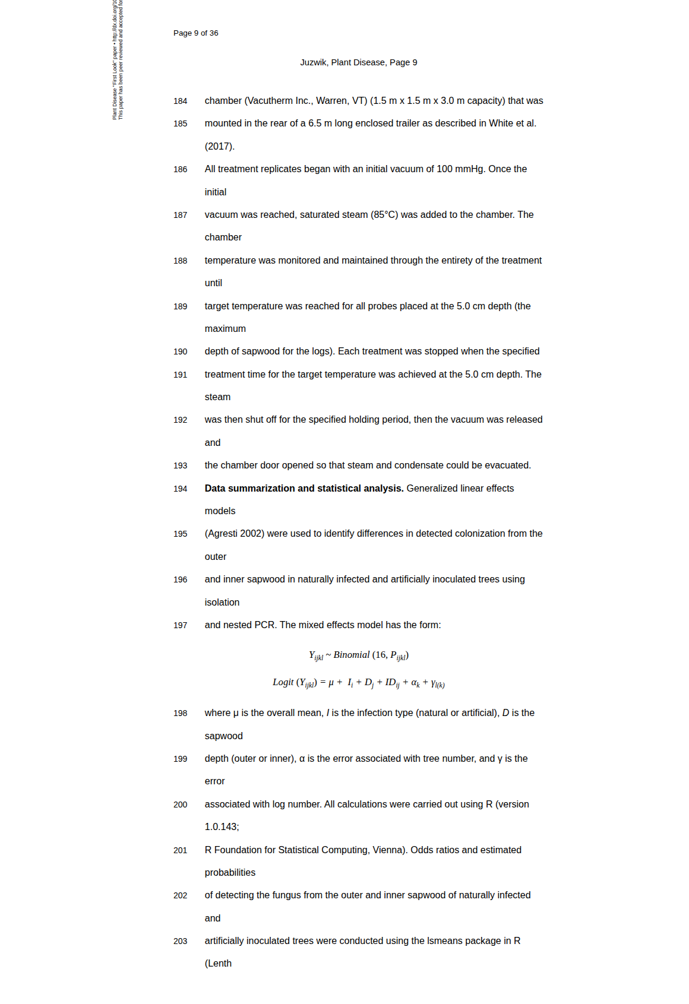Plant Disease "First Look" paper • http://dx.doi.org/10.1094/PDIS-07-18-1252-RE • posted 08/04/2018 This paper has been peer reviewed and accepted for publication but has not yet been copyedited or proofread. The final published version may differ.
Page 9 of 36
Juzwik, Plant Disease, Page 9
184
chamber (Vacutherm Inc., Warren, VT) (1.5 m x 1.5 m x 3.0 m capacity) that was
185
mounted in the rear of a 6.5 m long enclosed trailer as described in White et al. (2017).
186
All treatment replicates began with an initial vacuum of 100 mmHg. Once the initial
187
vacuum was reached, saturated steam (85°C) was added to the chamber. The chamber
188
temperature was monitored and maintained through the entirety of the treatment until
189
target temperature was reached for all probes placed at the 5.0 cm depth (the maximum
190
depth of sapwood for the logs). Each treatment was stopped when the specified
191
treatment time for the target temperature was achieved at the 5.0 cm depth. The steam
192
was then shut off for the specified holding period, then the vacuum was released and
193
the chamber door opened so that steam and condensate could be evacuated.
194
Data summarization and statistical analysis. Generalized linear effects models
195
(Agresti 2002) were used to identify differences in detected colonization from the outer
196
and inner sapwood in naturally infected and artificially inoculated trees using isolation
197
and nested PCR. The mixed effects model has the form:
Yijkl ~ Binomial (16, Pijkl)
Logit (Yijkl) = μ + Ii + Dj + IDij + αk + γl(k)
198
where μ is the overall mean, I is the infection type (natural or artificial), D is the sapwood
199
depth (outer or inner), α is the error associated with tree number, and γ is the error
200
associated with log number. All calculations were carried out using R (version 1.0.143;
201
R Foundation for Statistical Computing, Vienna). Odds ratios and estimated probabilities
202
of detecting the fungus from the outer and inner sapwood of naturally infected and
203
artificially inoculated trees were conducted using the lsmeans package in R (Lenth